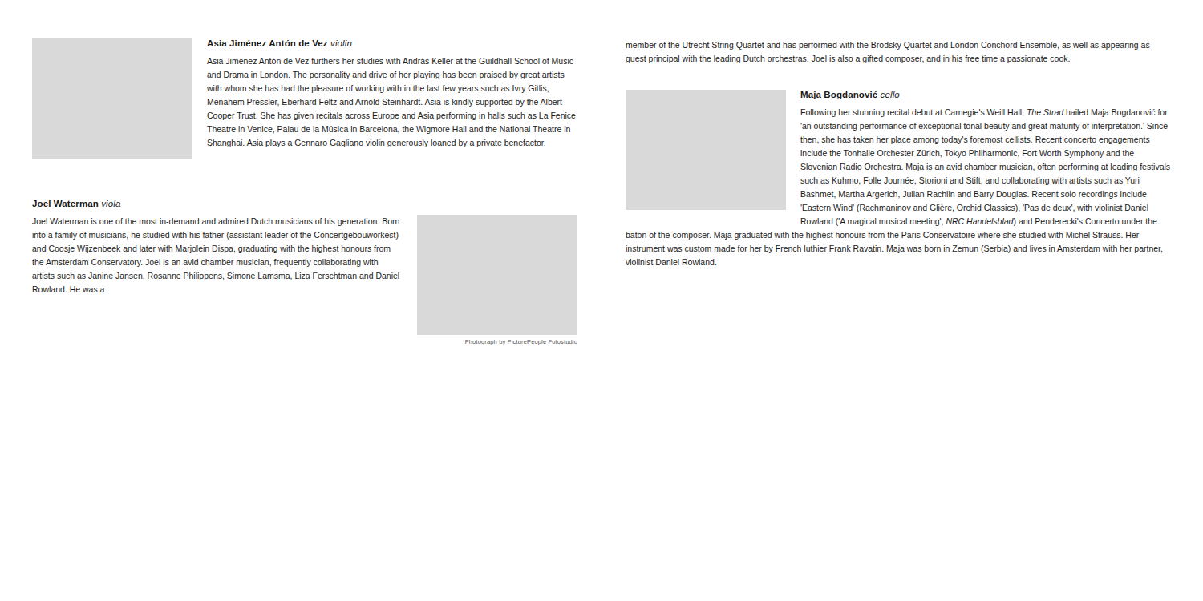Photograph by Natalia Cornudella
Asia Jiménez Antón de Vez violin
Asia Jiménez Antón de Vez furthers her studies with András Keller at the Guildhall School of Music and Drama in London. The personality and drive of her playing has been praised by great artists with whom she has had the pleasure of working with in the last few years such as Ivry Gitlis, Menahem Pressler, Eberhard Feltz and Arnold Steinhardt. Asia is kindly supported by the Albert Cooper Trust. She has given recitals across Europe and Asia performing in halls such as La Fenice Theatre in Venice, Palau de la Música in Barcelona, the Wigmore Hall and the National Theatre in Shanghai. Asia plays a Gennaro Gagliano violin generously loaned by a private benefactor.
Joel Waterman viola
Photograph by PicturePeople Fotostudio
Joel Waterman is one of the most in-demand and admired Dutch musicians of his generation. Born into a family of musicians, he studied with his father (assistant leader of the Concertgebouworkest) and Coosje Wijzenbeek and later with Marjolein Dispa, graduating with the highest honours from the Amsterdam Conservatory. Joel is an avid chamber musician, frequently collaborating with artists such as Janine Jansen, Rosanne Philippens, Simone Lamsma, Liza Ferschtman and Daniel Rowland. He was a
member of the Utrecht String Quartet and has performed with the Brodsky Quartet and London Conchord Ensemble, as well as appearing as guest principal with the leading Dutch orchestras. Joel is also a gifted composer, and in his free time a passionate cook.
Photograph by Nikola Skenderija
Maja Bogdanović cello
Following her stunning recital debut at Carnegie's Weill Hall, The Strad hailed Maja Bogdanović for 'an outstanding performance of exceptional tonal beauty and great maturity of interpretation.' Since then, she has taken her place among today's foremost cellists. Recent concerto engagements include the Tonhalle Orchester Zürich, Tokyo Philharmonic, Fort Worth Symphony and the Slovenian Radio Orchestra. Maja is an avid chamber musician, often performing at leading festivals such as Kuhmo, Folle Journée, Storioni and Stift, and collaborating with artists such as Yuri Bashmet, Martha Argerich, Julian Rachlin and Barry Douglas. Recent solo recordings include 'Eastern Wind' (Rachmaninov and Glière, Orchid Classics), 'Pas de deux', with violinist Daniel Rowland ('A magical musical meeting', NRC Handelsblad) and Penderecki's Concerto under the baton of the composer. Maja graduated with the highest honours from the Paris Conservatoire where she studied with Michel Strauss. Her instrument was custom made for her by French luthier Frank Ravatin. Maja was born in Zemun (Serbia) and lives in Amsterdam with her partner, violinist Daniel Rowland.